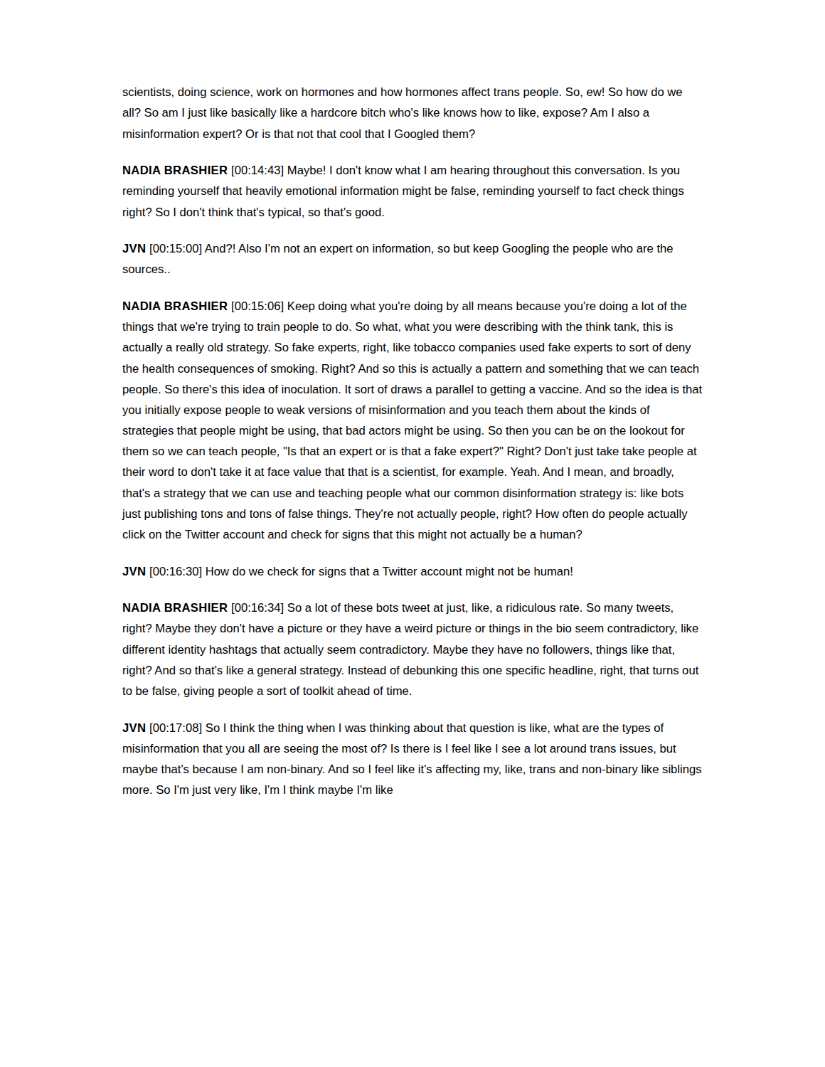scientists, doing science, work on hormones and how hormones affect trans people. So, ew! So how do we all? So am I just like basically like a hardcore bitch who's like knows how to like, expose? Am I also a misinformation expert? Or is that not that cool that I Googled them?
NADIA BRASHIER [00:14:43] Maybe! I don't know what I am hearing throughout this conversation. Is you reminding yourself that heavily emotional information might be false, reminding yourself to fact check things right? So I don't think that's typical, so that's good.
JVN [00:15:00] And?! Also I'm not an expert on information, so but keep Googling the people who are the sources..
NADIA BRASHIER [00:15:06] Keep doing what you're doing by all means because you're doing a lot of the things that we're trying to train people to do. So what, what you were describing with the think tank, this is actually a really old strategy. So fake experts, right, like tobacco companies used fake experts to sort of deny the health consequences of smoking. Right? And so this is actually a pattern and something that we can teach people. So there's this idea of inoculation. It sort of draws a parallel to getting a vaccine. And so the idea is that you initially expose people to weak versions of misinformation and you teach them about the kinds of strategies that people might be using, that bad actors might be using. So then you can be on the lookout for them so we can teach people, "Is that an expert or is that a fake expert?" Right? Don't just take take people at their word to don't take it at face value that that is a scientist, for example. Yeah. And I mean, and broadly, that's a strategy that we can use and teaching people what our common disinformation strategy is: like bots just publishing tons and tons of false things. They're not actually people, right? How often do people actually click on the Twitter account and check for signs that this might not actually be a human?
JVN [00:16:30] How do we check for signs that a Twitter account might not be human!
NADIA BRASHIER [00:16:34] So a lot of these bots tweet at just, like, a ridiculous rate. So many tweets, right? Maybe they don't have a picture or they have a weird picture or things in the bio seem contradictory, like different identity hashtags that actually seem contradictory. Maybe they have no followers, things like that, right? And so that's like a general strategy. Instead of debunking this one specific headline, right, that turns out to be false, giving people a sort of toolkit ahead of time.
JVN [00:17:08] So I think the thing when I was thinking about that question is like, what are the types of misinformation that you all are seeing the most of? Is there is I feel like I see a lot around trans issues, but maybe that's because I am non-binary. And so I feel like it's affecting my, like, trans and non-binary like siblings more. So I'm just very like, I'm I think maybe I'm like